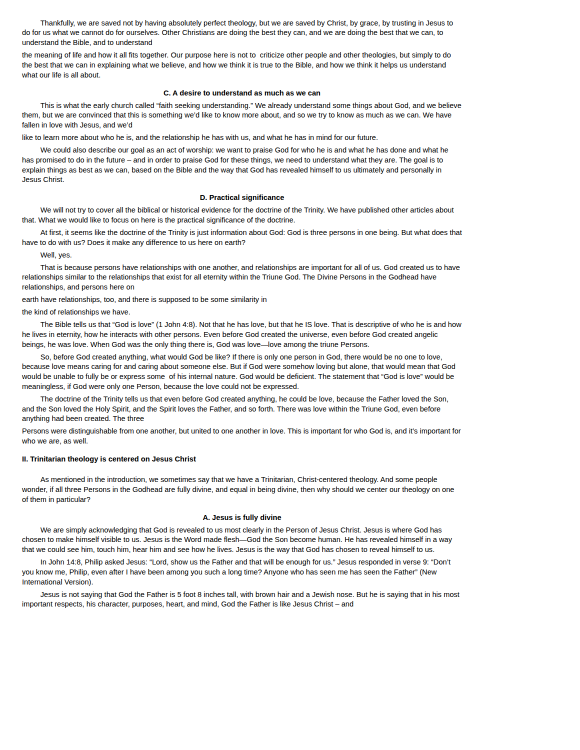Thankfully, we are saved not by having absolutely perfect theology, but we are saved by Christ, by grace, by trusting in Jesus to do for us what we cannot do for ourselves. Other Christians are doing the best they can, and we are doing the best that we can, to understand the Bible, and to understand
the meaning of life and how it all fits together. Our purpose here is not to criticize other people and other theologies, but simply to do the best that we can in explaining what we believe, and how we think it is true to the Bible, and how we think it helps us understand what our life is all about.
C. A desire to understand as much as we can
This is what the early church called “faith seeking understanding.” We already understand some things about God, and we believe them, but we are convinced that this is something we’d like to know more about, and so we try to know as much as we can. We have fallen in love with Jesus, and we’d
like to learn more about who he is, and the relationship he has with us, and what he has in mind for our future.
We could also describe our goal as an act of worship: we want to praise God for who he is and what he has done and what he has promised to do in the future – and in order to praise God for these things, we need to understand what they are. The goal is to explain things as best as we can, based on the Bible and the way that God has revealed himself to us ultimately and personally in Jesus Christ.
D. Practical significance
We will not try to cover all the biblical or historical evidence for the doctrine of the Trinity. We have published other articles about that. What we would like to focus on here is the practical significance of the doctrine.
At first, it seems like the doctrine of the Trinity is just information about God: God is three persons in one being. But what does that have to do with us? Does it make any difference to us here on earth?
Well, yes.
That is because persons have relationships with one another, and relationships are important for all of us. God created us to have relationships similar to the relationships that exist for all eternity within the Triune God. The Divine Persons in the Godhead have relationships, and persons here on
earth have relationships, too, and there is supposed to be some similarity in
the kind of relationships we have.
The Bible tells us that “God is love” (1 John 4:8). Not that he has love, but that he IS love. That is descriptive of who he is and how he lives in eternity, how he interacts with other persons. Even before God created the universe, even before God created angelic beings, he was love. When God was the only thing there is, God was love—love among the triune Persons.
So, before God created anything, what would God be like? If there is only one person in God, there would be no one to love, because love means caring for and caring about someone else. But if God were somehow loving but alone, that would mean that God would be unable to fully be or express some of his internal nature. God would be deficient. The statement that “God is love” would be meaningless, if God were only one Person, because the love could not be expressed.
The doctrine of the Trinity tells us that even before God created anything, he could be love, because the Father loved the Son, and the Son loved the Holy Spirit, and the Spirit loves the Father, and so forth. There was love within the Triune God, even before anything had been created. The three
Persons were distinguishable from one another, but united to one another in love. This is important for who God is, and it’s important for who we are, as well.
II. Trinitarian theology is centered on Jesus Christ
As mentioned in the introduction, we sometimes say that we have a Trinitarian, Christ-centered theology. And some people wonder, if all three Persons in the Godhead are fully divine, and equal in being divine, then why should we center our theology on one of them in particular?
A. Jesus is fully divine
We are simply acknowledging that God is revealed to us most clearly in the Person of Jesus Christ. Jesus is where God has chosen to make himself visible to us. Jesus is the Word made flesh—God the Son become human. He has revealed himself in a way that we could see him, touch him, hear him and see how he lives. Jesus is the way that God has chosen to reveal himself to us.
In John 14:8, Philip asked Jesus: “Lord, show us the Father and that will be enough for us.” Jesus responded in verse 9: “Don’t you know me, Philip, even after I have been among you such a long time? Anyone who has seen me has seen the Father” (New International Version).
Jesus is not saying that God the Father is 5 foot 8 inches tall, with brown hair and a Jewish nose. But he is saying that in his most important respects, his character, purposes, heart, and mind, God the Father is like Jesus Christ – and